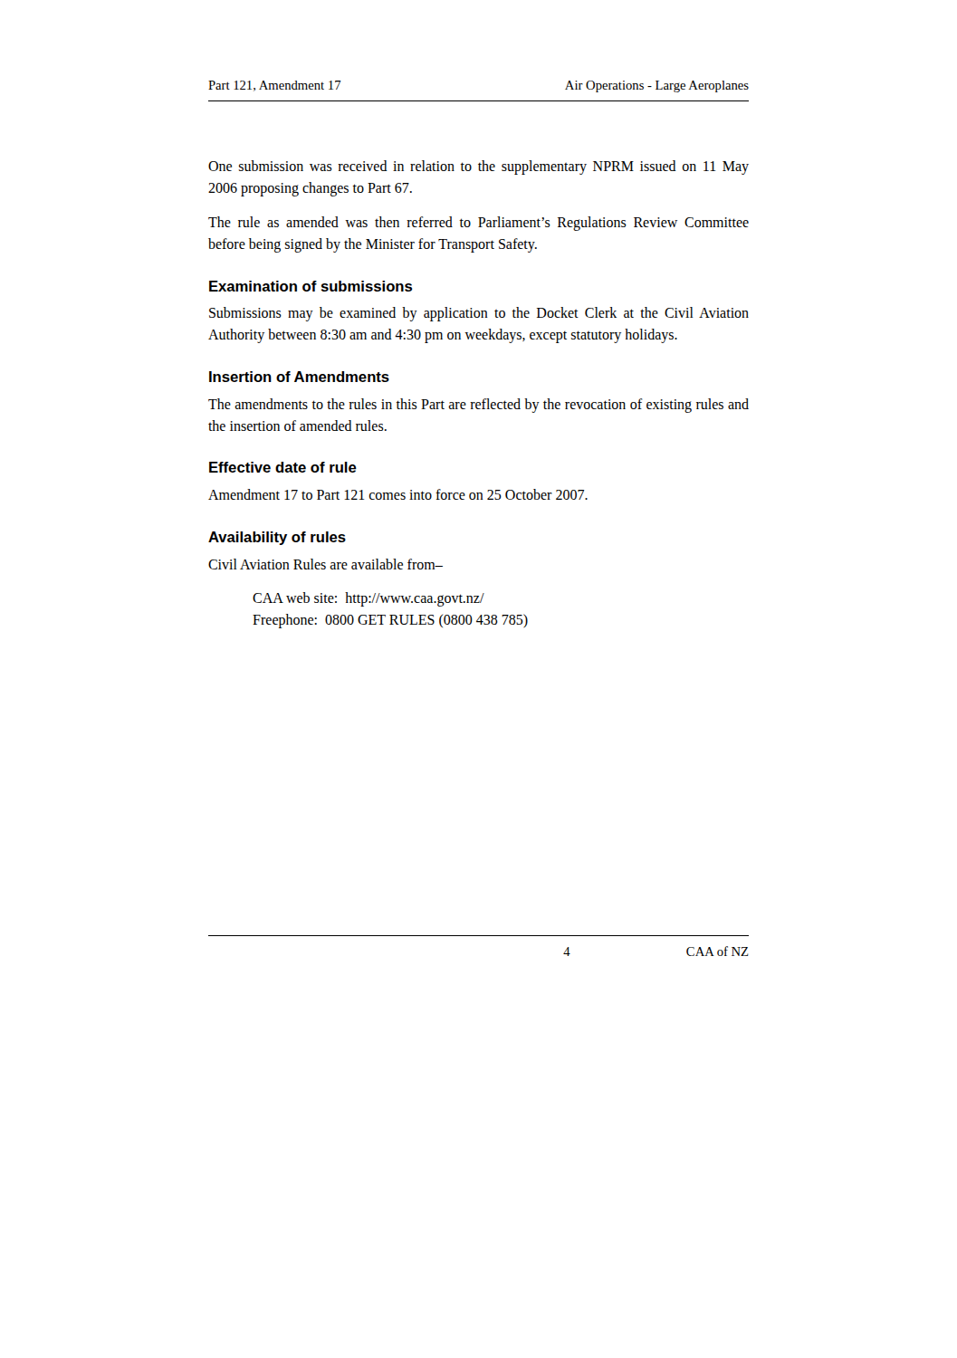Part 121, Amendment 17
Air Operations - Large Aeroplanes
One submission was received in relation to the supplementary NPRM issued on 11 May 2006 proposing changes to Part 67.
The rule as amended was then referred to Parliament’s Regulations Review Committee before being signed by the Minister for Transport Safety.
Examination of submissions
Submissions may be examined by application to the Docket Clerk at the Civil Aviation Authority between 8:30 am and 4:30 pm on weekdays, except statutory holidays.
Insertion of Amendments
The amendments to the rules in this Part are reflected by the revocation of existing rules and the insertion of amended rules.
Effective date of rule
Amendment 17 to Part 121 comes into force on 25 October 2007.
Availability of rules
Civil Aviation Rules are available from–
CAA web site: http://www.caa.govt.nz/
Freephone: 0800 GET RULES (0800 438 785)
4
CAA of NZ